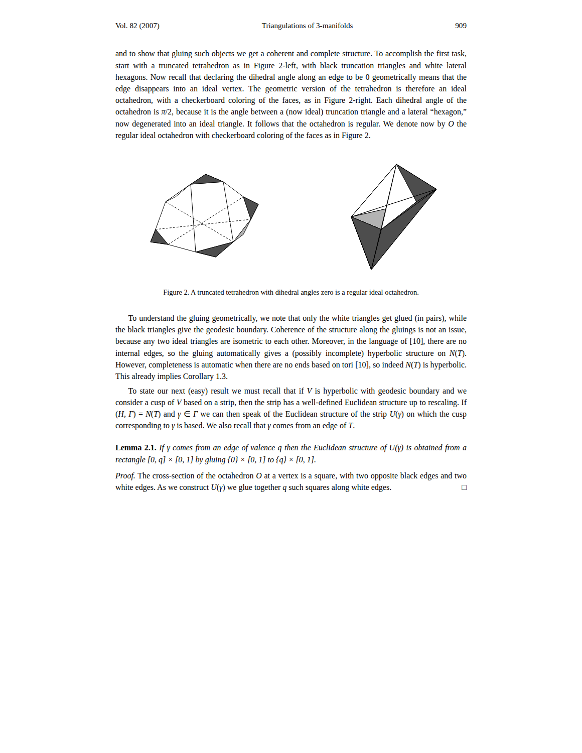Vol. 82 (2007) Triangulations of 3-manifolds 909
and to show that gluing such objects we get a coherent and complete structure. To accomplish the first task, start with a truncated tetrahedron as in Figure 2-left, with black truncation triangles and white lateral hexagons. Now recall that declaring the dihedral angle along an edge to be 0 geometrically means that the edge disappears into an ideal vertex. The geometric version of the tetrahedron is therefore an ideal octahedron, with a checkerboard coloring of the faces, as in Figure 2-right. Each dihedral angle of the octahedron is π/2, because it is the angle between a (now ideal) truncation triangle and a lateral “hexagon,” now degenerated into an ideal triangle. It follows that the octahedron is regular. We denote now by O the regular ideal octahedron with checkerboard coloring of the faces as in Figure 2.
Figure 2. A truncated tetrahedron with dihedral angles zero is a regular ideal octahedron.
To understand the gluing geometrically, we note that only the white triangles get glued (in pairs), while the black triangles give the geodesic boundary. Coherence of the structure along the gluings is not an issue, because any two ideal triangles are isometric to each other. Moreover, in the language of [10], there are no internal edges, so the gluing automatically gives a (possibly incomplete) hyperbolic structure on N(T). However, completeness is automatic when there are no ends based on tori [10], so indeed N(T) is hyperbolic. This already implies Corollary 1.3.
To state our next (easy) result we must recall that if V is hyperbolic with geodesic boundary and we consider a cusp of V based on a strip, then the strip has a well-defined Euclidean structure up to rescaling. If (H, Γ) = N(T) and γ ∈ Γ we can then speak of the Euclidean structure of the strip U(γ) on which the cusp corresponding to γ is based. We also recall that γ comes from an edge of T.
Lemma 2.1. If γ comes from an edge of valence q then the Euclidean structure of U(γ) is obtained from a rectangle [0, q] × [0, 1] by gluing {0} × [0, 1] to {q} × [0, 1].
Proof. The cross-section of the octahedron O at a vertex is a square, with two opposite black edges and two white edges. As we construct U(γ) we glue together q such squares along white edges. □